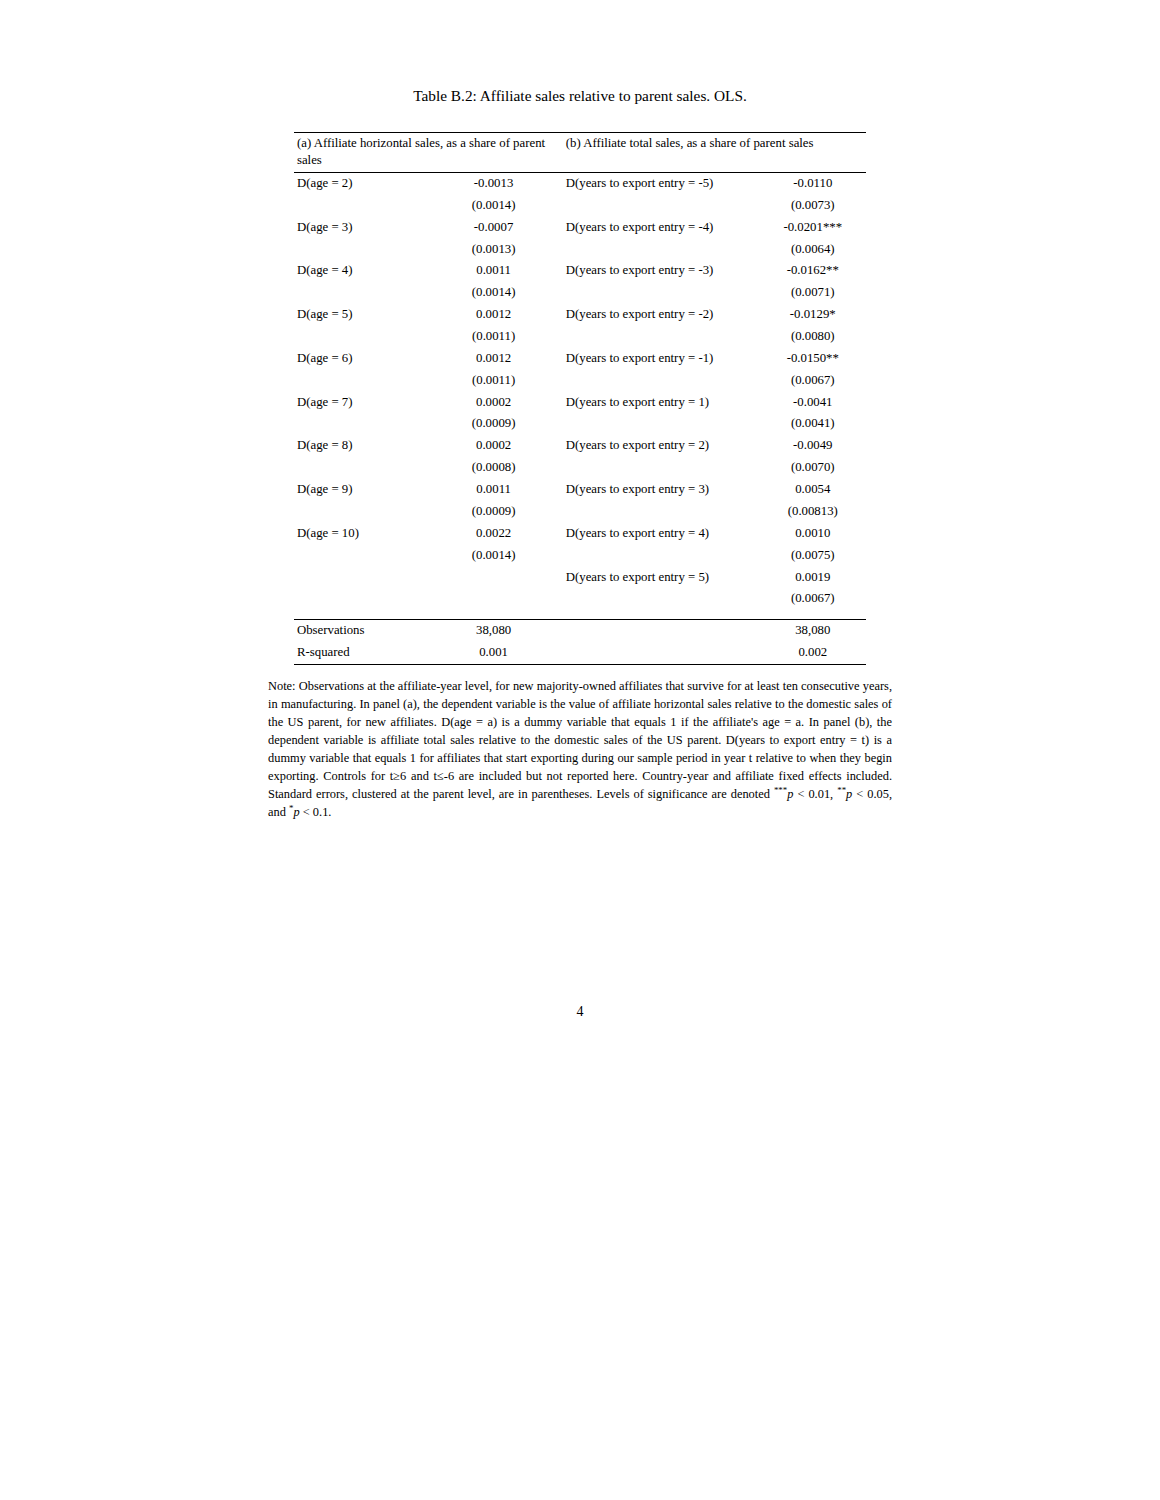Table B.2: Affiliate sales relative to parent sales. OLS.
| (a) Affiliate horizontal sales, as a share of parent sales | (b) Affiliate total sales, as a share of parent sales |
| D(age = 2) | -0.0013 | D(years to export entry = -5) | -0.0110 |
| | (0.0014) | | (0.0073) |
| D(age = 3) | -0.0007 | D(years to export entry = -4) | -0.0201*** |
| | (0.0013) | | (0.0064) |
| D(age = 4) | 0.0011 | D(years to export entry = -3) | -0.0162** |
| | (0.0014) | | (0.0071) |
| D(age = 5) | 0.0012 | D(years to export entry = -2) | -0.0129* |
| | (0.0011) | | (0.0080) |
| D(age = 6) | 0.0012 | D(years to export entry = -1) | -0.0150** |
| | (0.0011) | | (0.0067) |
| D(age = 7) | 0.0002 | D(years to export entry = 1) | -0.0041 |
| | (0.0009) | | (0.0041) |
| D(age = 8) | 0.0002 | D(years to export entry = 2) | -0.0049 |
| | (0.0008) | | (0.0070) |
| D(age = 9) | 0.0011 | D(years to export entry = 3) | 0.0054 |
| | (0.0009) | | (0.00813) |
| D(age = 10) | 0.0022 | D(years to export entry = 4) | 0.0010 |
| | (0.0014) | | (0.0075) |
| | | D(years to export entry = 5) | 0.0019 |
| | | | (0.0067) |
| Observations | 38,080 | | 38,080 |
| R-squared | 0.001 | | 0.002 |
Note: Observations at the affiliate-year level, for new majority-owned affiliates that survive for at least ten consecutive years, in manufacturing. In panel (a), the dependent variable is the value of affiliate horizontal sales relative to the domestic sales of the US parent, for new affiliates. D(age = a) is a dummy variable that equals 1 if the affiliate's age = a. In panel (b), the dependent variable is affiliate total sales relative to the domestic sales of the US parent. D(years to export entry = t) is a dummy variable that equals 1 for affiliates that start exporting during our sample period in year t relative to when they begin exporting. Controls for t≥6 and t≤-6 are included but not reported here. Country-year and affiliate fixed effects included. Standard errors, clustered at the parent level, are in parentheses. Levels of significance are denoted ***p < 0.01, **p < 0.05, and *p < 0.1.
4